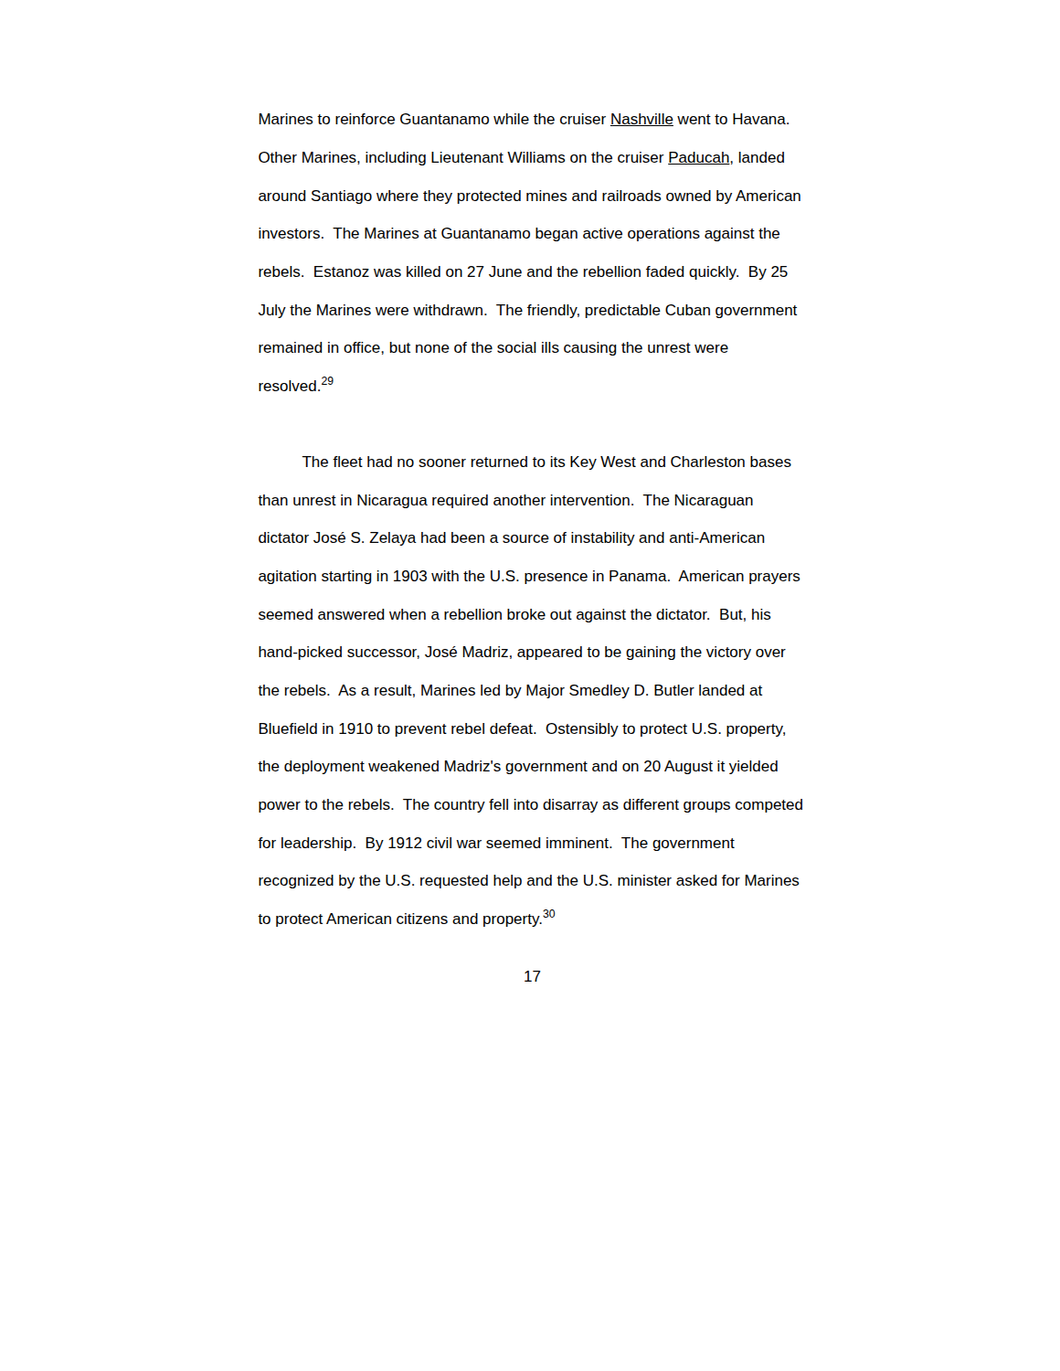Marines to reinforce Guantanamo while the cruiser Nashville went to Havana. Other Marines, including Lieutenant Williams on the cruiser Paducah, landed around Santiago where they protected mines and railroads owned by American investors. The Marines at Guantanamo began active operations against the rebels. Estanoz was killed on 27 June and the rebellion faded quickly. By 25 July the Marines were withdrawn. The friendly, predictable Cuban government remained in office, but none of the social ills causing the unrest were resolved.29
The fleet had no sooner returned to its Key West and Charleston bases than unrest in Nicaragua required another intervention. The Nicaraguan dictator José S. Zelaya had been a source of instability and anti-American agitation starting in 1903 with the U.S. presence in Panama. American prayers seemed answered when a rebellion broke out against the dictator. But, his hand-picked successor, José Madriz, appeared to be gaining the victory over the rebels. As a result, Marines led by Major Smedley D. Butler landed at Bluefield in 1910 to prevent rebel defeat. Ostensibly to protect U.S. property, the deployment weakened Madriz's government and on 20 August it yielded power to the rebels. The country fell into disarray as different groups competed for leadership. By 1912 civil war seemed imminent. The government recognized by the U.S. requested help and the U.S. minister asked for Marines to protect American citizens and property.30
17